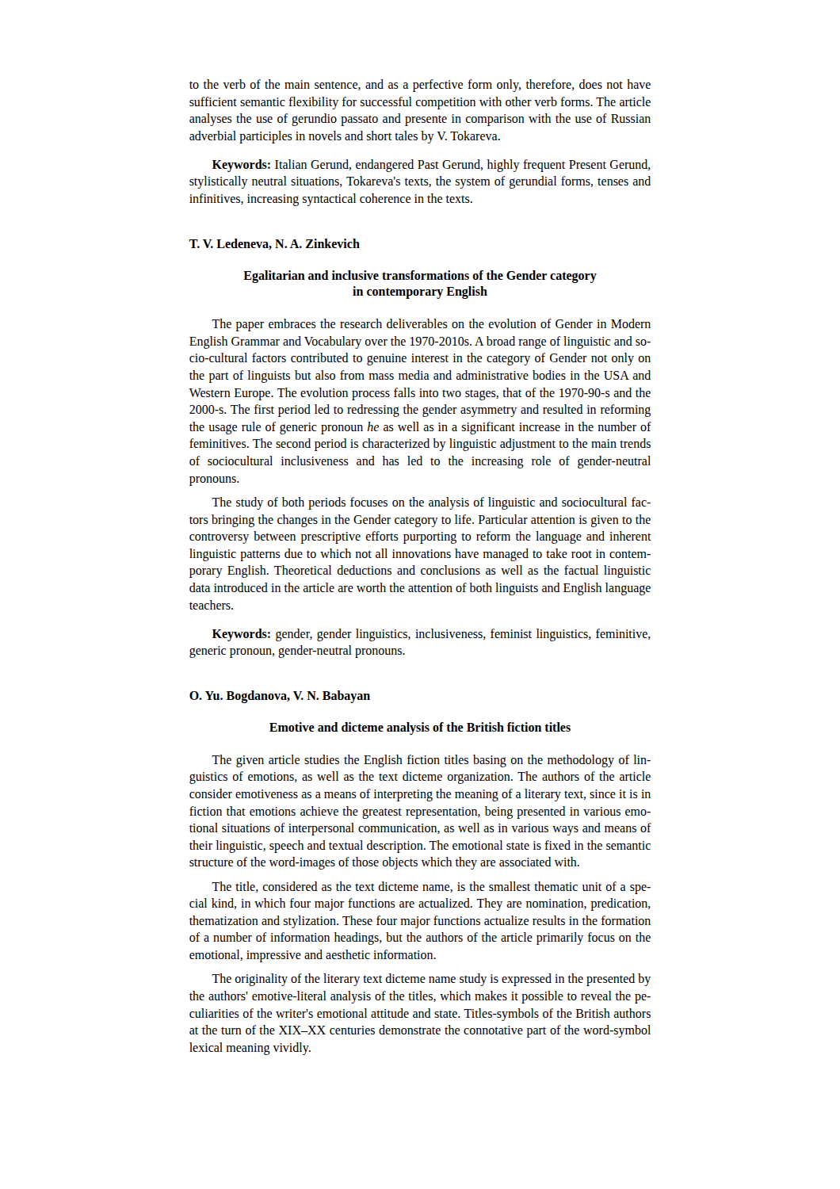to the verb of the main sentence, and as a perfective form only, therefore, does not have sufficient semantic flexibility for successful competition with other verb forms. The article analyses the use of gerundio passato and presente in comparison with the use of Russian adverbial participles in novels and short tales by V. Tokareva.
Keywords: Italian Gerund, endangered Past Gerund, highly frequent Present Gerund, stylistically neutral situations, Tokareva's texts, the system of gerundial forms, tenses and infinitives, increasing syntactical coherence in the texts.
T. V. Ledeneva, N. A. Zinkevich
Egalitarian and inclusive transformations of the Gender category
in contemporary English
The paper embraces the research deliverables on the evolution of Gender in Modern English Grammar and Vocabulary over the 1970-2010s. A broad range of linguistic and socio-cultural factors contributed to genuine interest in the category of Gender not only on the part of linguists but also from mass media and administrative bodies in the USA and Western Europe. The evolution process falls into two stages, that of the 1970-90-s and the 2000-s. The first period led to redressing the gender asymmetry and resulted in reforming the usage rule of generic pronoun he as well as in a significant increase in the number of feminitives. The second period is characterized by linguistic adjustment to the main trends of sociocultural inclusiveness and has led to the increasing role of gender-neutral pronouns.
The study of both periods focuses on the analysis of linguistic and sociocultural factors bringing the changes in the Gender category to life. Particular attention is given to the controversy between prescriptive efforts purporting to reform the language and inherent linguistic patterns due to which not all innovations have managed to take root in contemporary English. Theoretical deductions and conclusions as well as the factual linguistic data introduced in the article are worth the attention of both linguists and English language teachers.
Keywords: gender, gender linguistics, inclusiveness, feminist linguistics, feminitive, generic pronoun, gender-neutral pronouns.
O. Yu. Bogdanova, V. N. Babayan
Emotive and dicteme analysis of the British fiction titles
The given article studies the English fiction titles basing on the methodology of linguistics of emotions, as well as the text dicteme organization. The authors of the article consider emotiveness as a means of interpreting the meaning of a literary text, since it is in fiction that emotions achieve the greatest representation, being presented in various emotional situations of interpersonal communication, as well as in various ways and means of their linguistic, speech and textual description. The emotional state is fixed in the semantic structure of the word-images of those objects which they are associated with.
The title, considered as the text dicteme name, is the smallest thematic unit of a special kind, in which four major functions are actualized. They are nomination, predication, thematization and stylization. These four major functions actualize results in the formation of a number of information headings, but the authors of the article primarily focus on the emotional, impressive and aesthetic information.
The originality of the literary text dicteme name study is expressed in the presented by the authors' emotive-literal analysis of the titles, which makes it possible to reveal the peculiarities of the writer's emotional attitude and state. Titles-symbols of the British authors at the turn of the XIX–XX centuries demonstrate the connotative part of the word-symbol lexical meaning vividly.